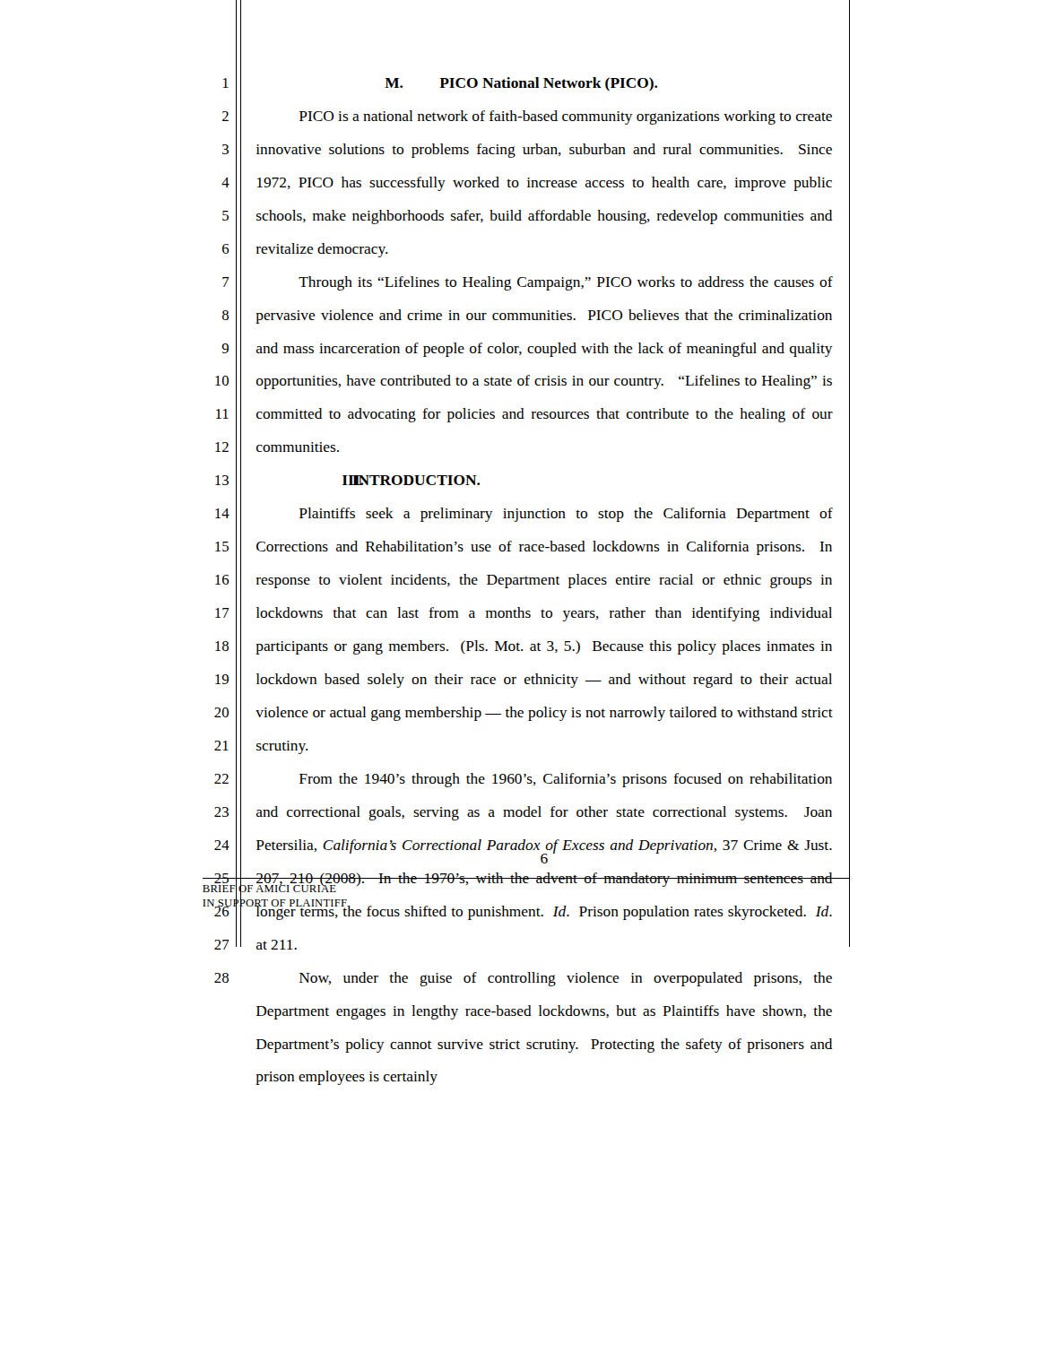1
2
3
4
5
6
7
8
9
10
11
12
13
14
15
16
17
18
19
20
21
22
23
24
25
26
27
28
M. PICO National Network (PICO).
PICO is a national network of faith-based community organizations working to create innovative solutions to problems facing urban, suburban and rural communities. Since 1972, PICO has successfully worked to increase access to health care, improve public schools, make neighborhoods safer, build affordable housing, redevelop communities and revitalize democracy.
Through its “Lifelines to Healing Campaign,” PICO works to address the causes of pervasive violence and crime in our communities. PICO believes that the criminalization and mass incarceration of people of color, coupled with the lack of meaningful and quality opportunities, have contributed to a state of crisis in our country. “Lifelines to Healing” is committed to advocating for policies and resources that contribute to the healing of our communities.
III. INTRODUCTION.
Plaintiffs seek a preliminary injunction to stop the California Department of Corrections and Rehabilitation’s use of race-based lockdowns in California prisons. In response to violent incidents, the Department places entire racial or ethnic groups in lockdowns that can last from a months to years, rather than identifying individual participants or gang members. (Pls. Mot. at 3, 5.) Because this policy places inmates in lockdown based solely on their race or ethnicity — and without regard to their actual violence or actual gang membership — the policy is not narrowly tailored to withstand strict scrutiny.
From the 1940’s through the 1960’s, California’s prisons focused on rehabilitation and correctional goals, serving as a model for other state correctional systems. Joan Petersilia, California’s Correctional Paradox of Excess and Deprivation, 37 Crime & Just. 207, 210 (2008). In the 1970’s, with the advent of mandatory minimum sentences and longer terms, the focus shifted to punishment. Id. Prison population rates skyrocketed. Id. at 211.
Now, under the guise of controlling violence in overpopulated prisons, the Department engages in lengthy race-based lockdowns, but as Plaintiffs have shown, the Department’s policy cannot survive strict scrutiny. Protecting the safety of prisoners and prison employees is certainly
6
BRIEF OF AMICI CURIAE
IN SUPPORT OF PLAINTIFF